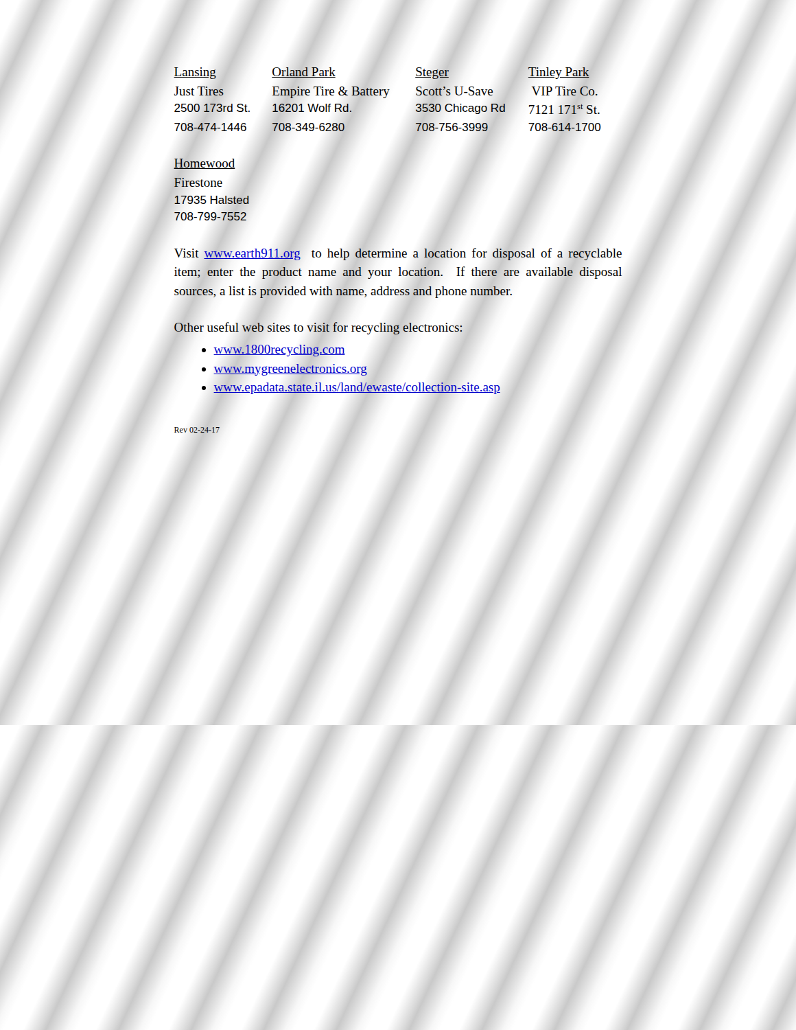| Lansing | Orland Park | Steger | Tinley Park |
| Just Tires | Empire Tire & Battery | Scott’s U-Save | VIP Tire Co. |
| 2500 173rd St. | 16201 Wolf Rd. | 3530 Chicago Rd | 7121 171 st St. |
| 708-474-1446 | 708-349-6280 | 708-756-3999 | 708-614-1700 |
Homewood
Firestone
17935 Halsted
708-799-7552
Visit www.earth911.org to help determine a location for disposal of a recyclable item; enter the product name and your location. If there are available disposal sources, a list is provided with name, address and phone number.
Other useful web sites to visit for recycling electronics:
www.1800recycling.com
www.mygreenelectronics.org
www.epadata.state.il.us/land/ewaste/collection-site.asp
Rev 02-24-17